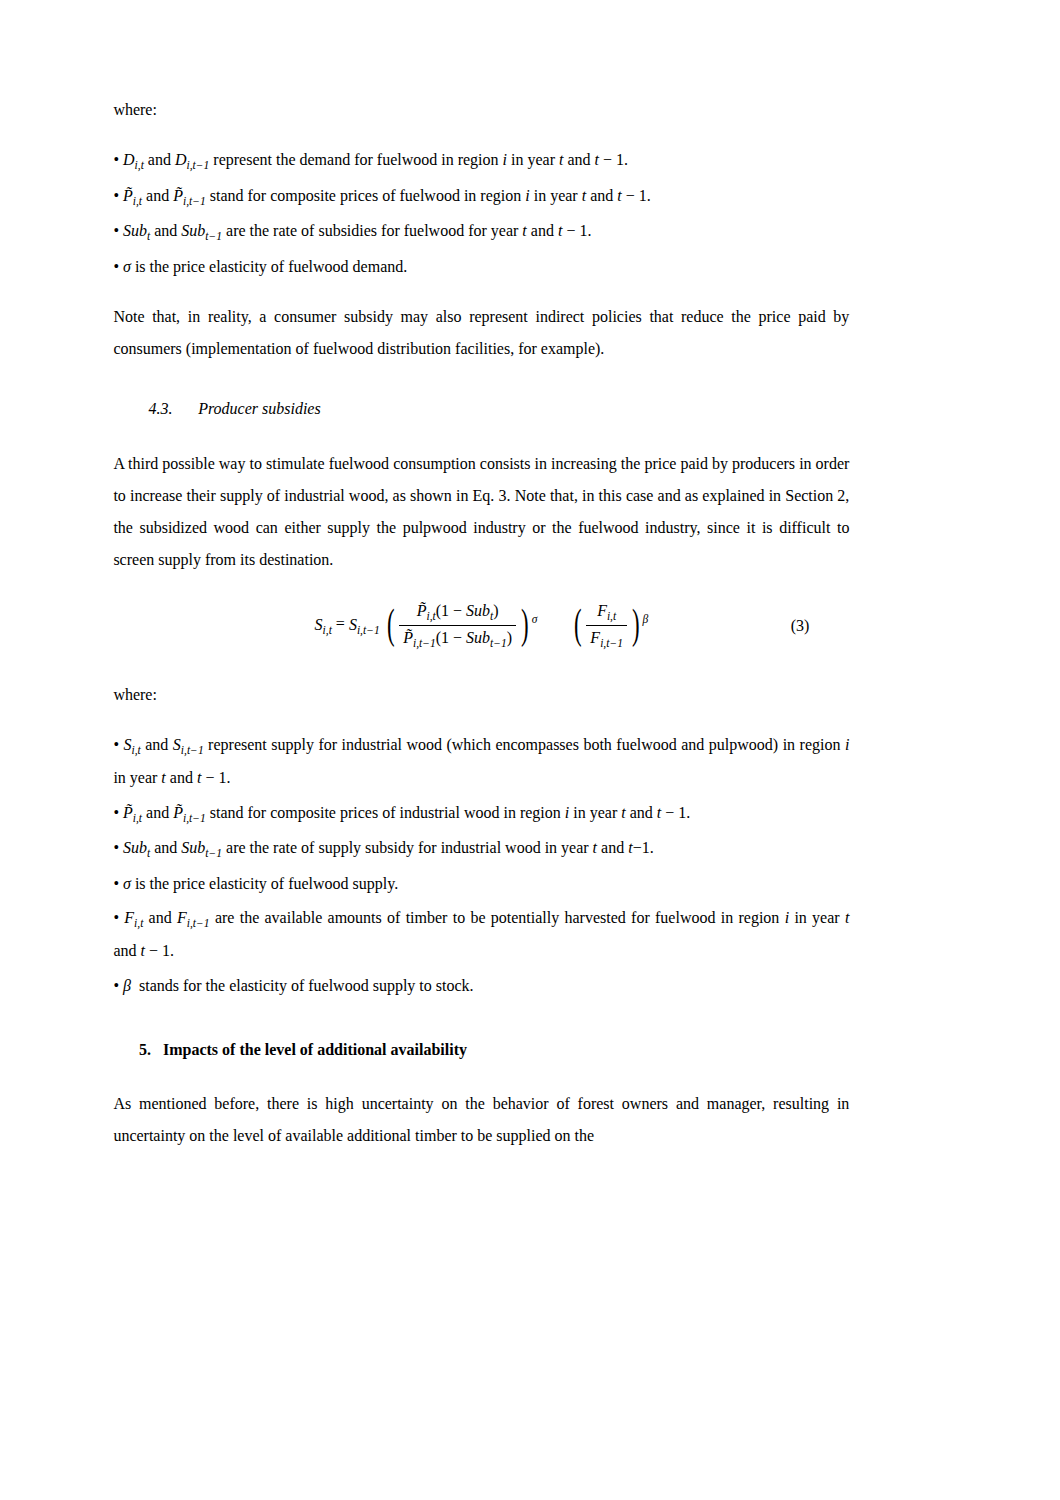where:
• Di,t and Di,t−1 represent the demand for fuelwood in region i in year t and t − 1.
• P̃i,t and P̃i,t−1 stand for composite prices of fuelwood in region i in year t and t − 1.
• Subt and Subt−1 are the rate of subsidies for fuelwood for year t and t − 1.
• σ is the price elasticity of fuelwood demand.
Note that, in reality, a consumer subsidy may also represent indirect policies that reduce the price paid by consumers (implementation of fuelwood distribution facilities, for example).
4.3. Producer subsidies
A third possible way to stimulate fuelwood consumption consists in increasing the price paid by producers in order to increase their supply of industrial wood, as shown in Eq. 3. Note that, in this case and as explained in Section 2, the subsidized wood can either supply the pulpwood industry or the fuelwood industry, since it is difficult to screen supply from its destination.
Si,t = Si,t−1 (P̃i,t(1 − Subt) P̃i,t−1(1 − Subt−1)) σ (Fi,t Fi,t−1) β
(3)
where:
• Si,t and Si,t−1 represent supply for industrial wood (which encompasses both fuelwood and pulpwood) in region i in year t and t − 1.
• P̃i,t and P̃i,t−1 stand for composite prices of industrial wood in region i in year t and t − 1.
• Subt and Subt−1 are the rate of supply subsidy for industrial wood in year t and t−1.
• σ is the price elasticity of fuelwood supply.
• Fi,t and Fi,t−1 are the available amounts of timber to be potentially harvested for fuelwood in region i in year t and t − 1.
• β stands for the elasticity of fuelwood supply to stock.
5. Impacts of the level of additional availability
As mentioned before, there is high uncertainty on the behavior of forest owners and manager, resulting in uncertainty on the level of available additional timber to be supplied on the